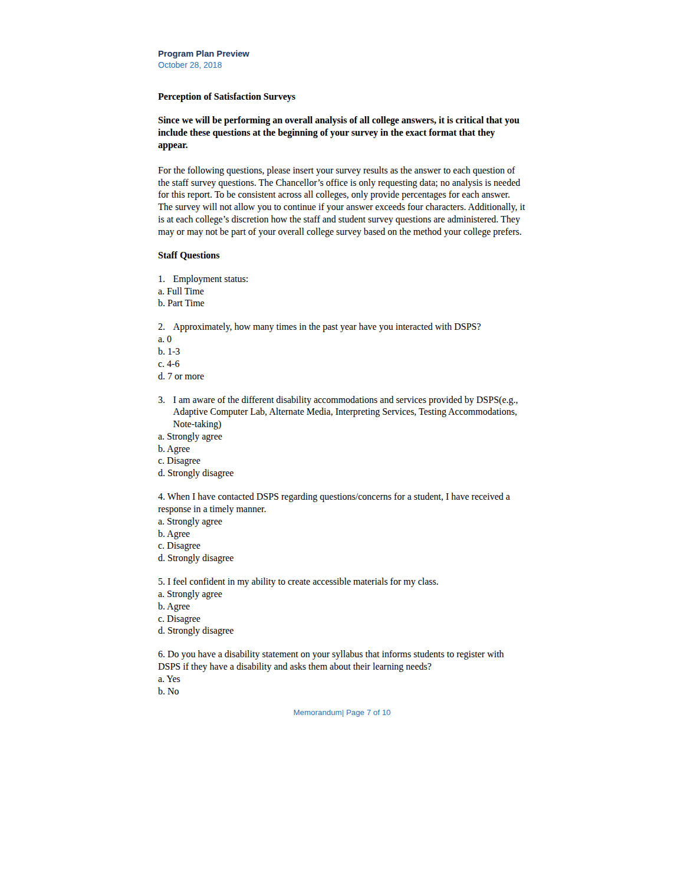Program Plan Preview
October 28, 2018
Perception of Satisfaction Surveys
Since we will be performing an overall analysis of all college answers, it is critical that you include these questions at the beginning of your survey in the exact format that they appear.
For the following questions, please insert your survey results as the answer to each question of the staff survey questions. The Chancellor’s office is only requesting data; no analysis is needed for this report. To be consistent across all colleges, only provide percentages for each answer. The survey will not allow you to continue if your answer exceeds four characters. Additionally, it is at each college’s discretion how the staff and student survey questions are administered. They may or may not be part of your overall college survey based on the method your college prefers.
Staff Questions
1. Employment status:
a. Full Time
b. Part Time
2. Approximately, how many times in the past year have you interacted with DSPS?
a. 0
b. 1-3
c. 4-6
d. 7 or more
3. I am aware of the different disability accommodations and services provided by DSPS(e.g., Adaptive Computer Lab, Alternate Media, Interpreting Services, Testing Accommodations, Note-taking)
a. Strongly agree
b. Agree
c. Disagree
d. Strongly disagree
4. When I have contacted DSPS regarding questions/concerns for a student, I have received a response in a timely manner.
a. Strongly agree
b. Agree
c. Disagree
d. Strongly disagree
5. I feel confident in my ability to create accessible materials for my class.
a. Strongly agree
b. Agree
c. Disagree
d. Strongly disagree
6. Do you have a disability statement on your syllabus that informs students to register with DSPS if they have a disability and asks them about their learning needs?
a. Yes
b. No
Memorandum| Page 7 of 10